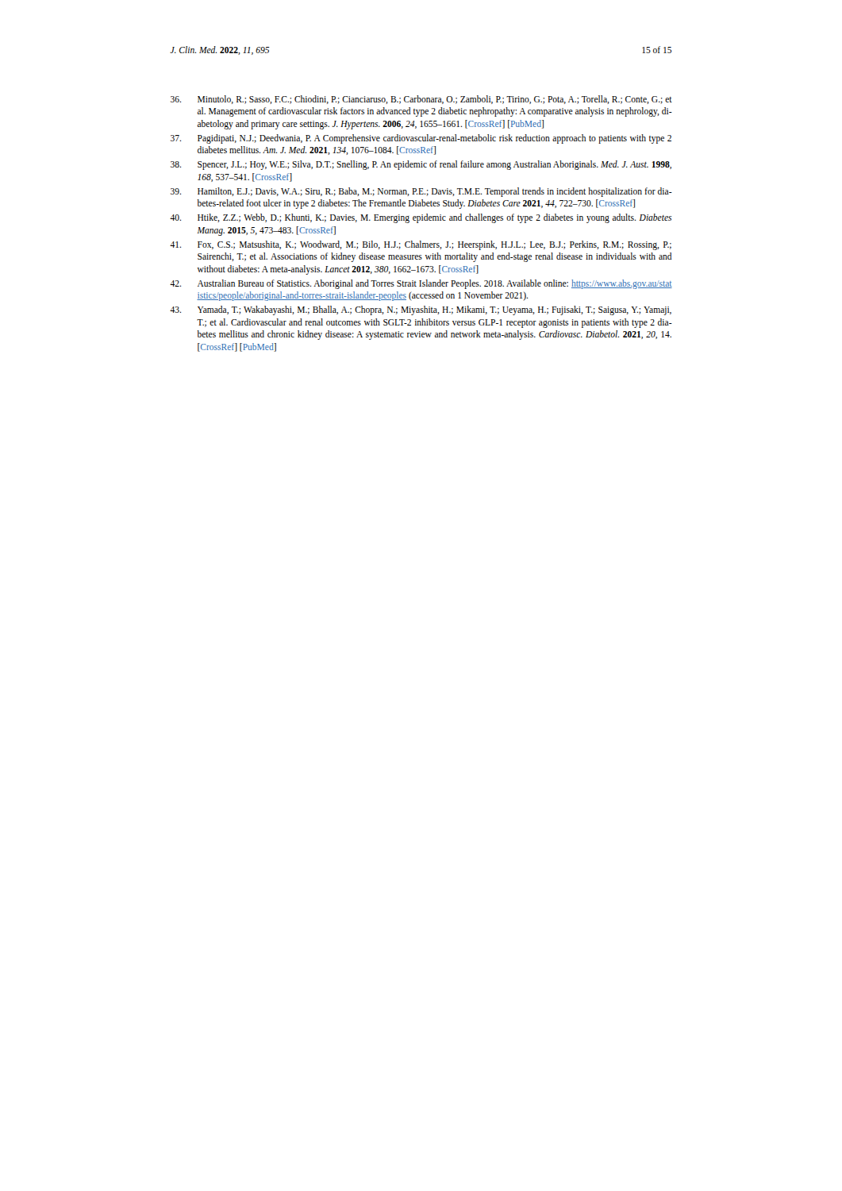J. Clin. Med. 2022, 11, 695
15 of 15
Minutolo, R.; Sasso, F.C.; Chiodini, P.; Cianciaruso, B.; Carbonara, O.; Zamboli, P.; Tirino, G.; Pota, A.; Torella, R.; Conte, G.; et al. Management of cardiovascular risk factors in advanced type 2 diabetic nephropathy: A comparative analysis in nephrology, diabetology and primary care settings. J. Hypertens. 2006, 24, 1655–1661. [CrossRef] [PubMed]
Pagidipati, N.J.; Deedwania, P. A Comprehensive cardiovascular-renal-metabolic risk reduction approach to patients with type 2 diabetes mellitus. Am. J. Med. 2021, 134, 1076–1084. [CrossRef]
Spencer, J.L.; Hoy, W.E.; Silva, D.T.; Snelling, P. An epidemic of renal failure among Australian Aboriginals. Med. J. Aust. 1998, 168, 537–541. [CrossRef]
Hamilton, E.J.; Davis, W.A.; Siru, R.; Baba, M.; Norman, P.E.; Davis, T.M.E. Temporal trends in incident hospitalization for diabetes-related foot ulcer in type 2 diabetes: The Fremantle Diabetes Study. Diabetes Care 2021, 44, 722–730. [CrossRef]
Htike, Z.Z.; Webb, D.; Khunti, K.; Davies, M. Emerging epidemic and challenges of type 2 diabetes in young adults. Diabetes Manag. 2015, 5, 473–483. [CrossRef]
Fox, C.S.; Matsushita, K.; Woodward, M.; Bilo, H.J.; Chalmers, J.; Heerspink, H.J.L.; Lee, B.J.; Perkins, R.M.; Rossing, P.; Sairenchi, T.; et al. Associations of kidney disease measures with mortality and end-stage renal disease in individuals with and without diabetes: A meta-analysis. Lancet 2012, 380, 1662–1673. [CrossRef]
Australian Bureau of Statistics. Aboriginal and Torres Strait Islander Peoples. 2018. Available online: https://www.abs.gov.au/statistics/people/aboriginal-and-torres-strait-islander-peoples (accessed on 1 November 2021).
Yamada, T.; Wakabayashi, M.; Bhalla, A.; Chopra, N.; Miyashita, H.; Mikami, T.; Ueyama, H.; Fujisaki, T.; Saigusa, Y.; Yamaji, T.; et al. Cardiovascular and renal outcomes with SGLT-2 inhibitors versus GLP-1 receptor agonists in patients with type 2 diabetes mellitus and chronic kidney disease: A systematic review and network meta-analysis. Cardiovasc. Diabetol. 2021, 20, 14. [CrossRef] [PubMed]